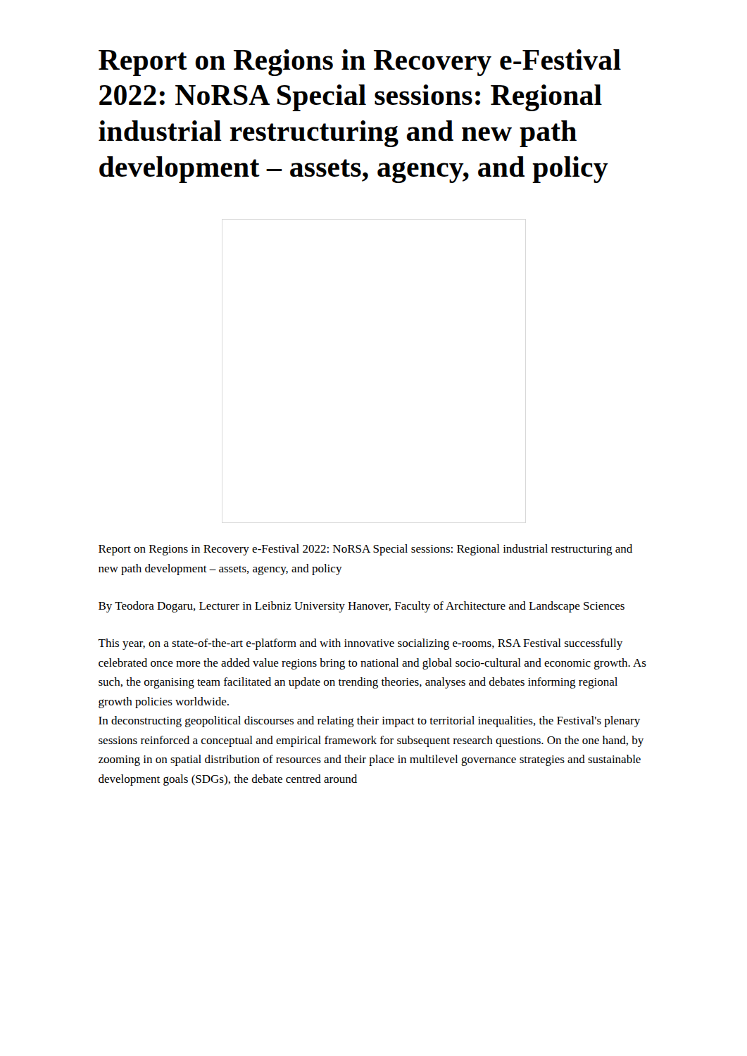Report on Regions in Recovery e-Festival 2022: NoRSA Special sessions: Regional industrial restructuring and new path development – assets, agency, and policy
Report on Regions in Recovery e-Festival 2022: NoRSA Special sessions: Regional industrial restructuring and new path development – assets, agency, and policy
By Teodora Dogaru, Lecturer in Leibniz University Hanover, Faculty of Architecture and Landscape Sciences
This year, on a state-of-the-art e-platform and with innovative socializing e-rooms, RSA Festival successfully celebrated once more the added value regions bring to national and global socio-cultural and economic growth. As such, the organising team facilitated an update on trending theories, analyses and debates informing regional growth policies worldwide.
In deconstructing geopolitical discourses and relating their impact to territorial inequalities, the Festival's plenary sessions reinforced a conceptual and empirical framework for subsequent research questions. On the one hand, by zooming in on spatial distribution of resources and their place in multilevel governance strategies and sustainable development goals (SDGs), the debate centred around